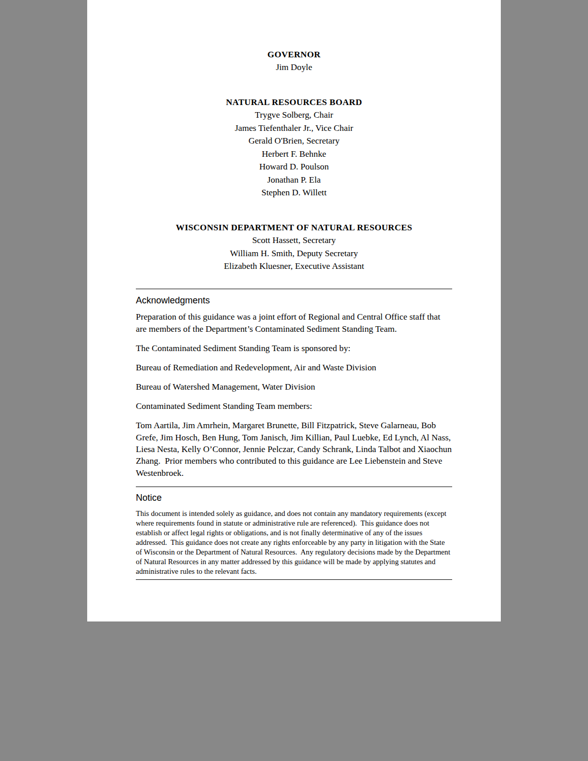GOVERNOR
Jim Doyle
NATURAL RESOURCES BOARD
Trygve Solberg, Chair
James Tiefenthaler Jr., Vice Chair
Gerald O'Brien, Secretary
Herbert F. Behnke
Howard D. Poulson
Jonathan P. Ela
Stephen D. Willett
WISCONSIN DEPARTMENT OF NATURAL RESOURCES
Scott Hassett, Secretary
William H. Smith, Deputy Secretary
Elizabeth Kluesner, Executive Assistant
Acknowledgments
Preparation of this guidance was a joint effort of Regional and Central Office staff that are members of the Department’s Contaminated Sediment Standing Team.
The Contaminated Sediment Standing Team is sponsored by:
Bureau of Remediation and Redevelopment, Air and Waste Division
Bureau of Watershed Management, Water Division
Contaminated Sediment Standing Team members:
Tom Aartila, Jim Amrhein, Margaret Brunette, Bill Fitzpatrick, Steve Galarneau, Bob Grefe, Jim Hosch, Ben Hung, Tom Janisch, Jim Killian, Paul Luebke, Ed Lynch, Al Nass, Liesa Nesta, Kelly O’Connor, Jennie Pelczar, Candy Schrank, Linda Talbot and Xiaochun Zhang. Prior members who contributed to this guidance are Lee Liebenstein and Steve Westenbroek.
Notice
This document is intended solely as guidance, and does not contain any mandatory requirements (except where requirements found in statute or administrative rule are referenced). This guidance does not establish or affect legal rights or obligations, and is not finally determinative of any of the issues addressed. This guidance does not create any rights enforceable by any party in litigation with the State of Wisconsin or the Department of Natural Resources. Any regulatory decisions made by the Department of Natural Resources in any matter addressed by this guidance will be made by applying statutes and administrative rules to the relevant facts.